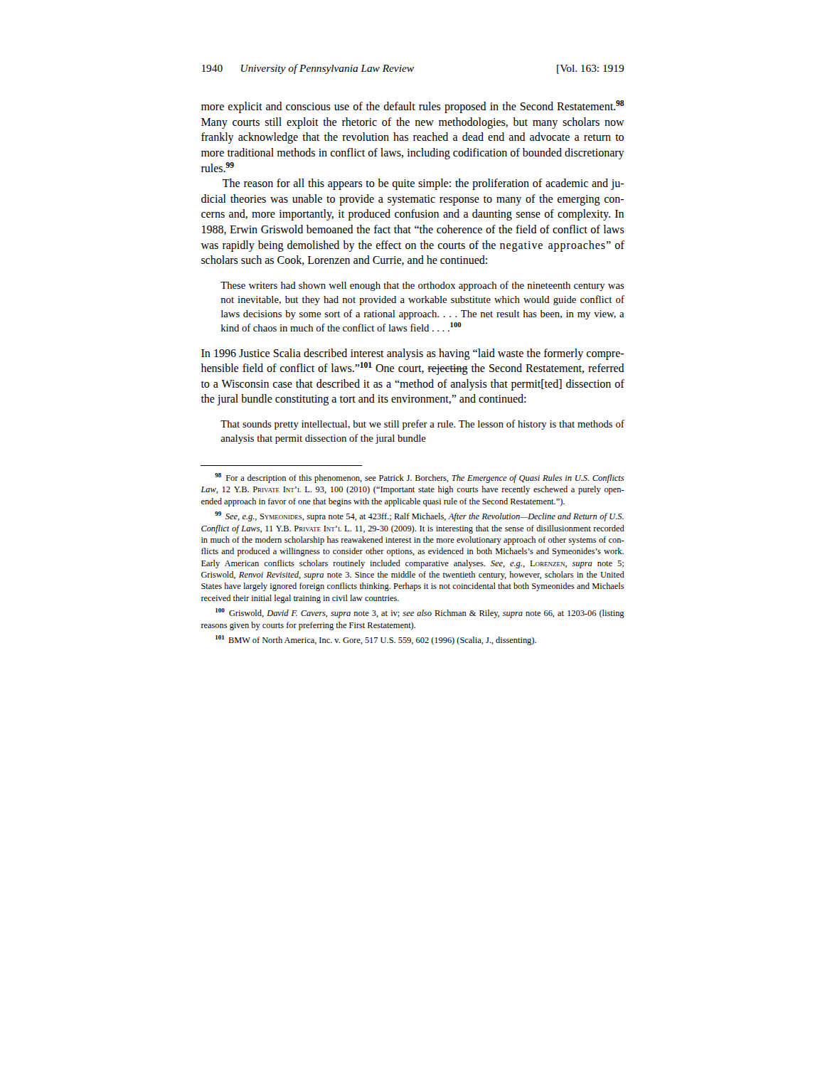1940 University of Pennsylvania Law Review [Vol. 163: 1919
more explicit and conscious use of the default rules proposed in the Second Restatement.98 Many courts still exploit the rhetoric of the new methodologies, but many scholars now frankly acknowledge that the revolution has reached a dead end and advocate a return to more traditional methods in conflict of laws, including codification of bounded discretionary rules.99
The reason for all this appears to be quite simple: the proliferation of academic and judicial theories was unable to provide a systematic response to many of the emerging concerns and, more importantly, it produced confusion and a daunting sense of complexity. In 1988, Erwin Griswold bemoaned the fact that “the coherence of the field of conflict of laws was rapidly being demolished by the effect on the courts of the negative approaches” of scholars such as Cook, Lorenzen and Currie, and he continued:
These writers had shown well enough that the orthodox approach of the nineteenth century was not inevitable, but they had not provided a workable substitute which would guide conflict of laws decisions by some sort of a rational approach. . . . The net result has been, in my view, a kind of chaos in much of the conflict of laws field . . . .100
In 1996 Justice Scalia described interest analysis as having “laid waste the formerly comprehensible field of conflict of laws.”101 One court, rejecting the Second Restatement, referred to a Wisconsin case that described it as a “method of analysis that permit[ted] dissection of the jural bundle constituting a tort and its environment,” and continued:
That sounds pretty intellectual, but we still prefer a rule. The lesson of history is that methods of analysis that permit dissection of the jural bundle
98 For a description of this phenomenon, see Patrick J. Borchers, The Emergence of Quasi Rules in U.S. Conflicts Law, 12 Y.B. Private Int’l L. 93, 100 (2010) (“Important state high courts have recently eschewed a purely open-ended approach in favor of one that begins with the applicable quasi rule of the Second Restatement.”).
99 See, e.g., Symeonides, supra note 54, at 423ff.; Ralf Michaels, After the Revolution—Decline and Return of U.S. Conflict of Laws, 11 Y.B. Private Int’l L. 11, 29-30 (2009). It is interesting that the sense of disillusionment recorded in much of the modern scholarship has reawakened interest in the more evolutionary approach of other systems of conflicts and produced a willingness to consider other options, as evidenced in both Michaels’s and Symeonides’s work. Early American conflicts scholars routinely included comparative analyses. See, e.g., Lorenzen, supra note 5; Griswold, Renvoi Revisited, supra note 3. Since the middle of the twentieth century, however, scholars in the United States have largely ignored foreign conflicts thinking. Perhaps it is not coincidental that both Symeonides and Michaels received their initial legal training in civil law countries.
100 Griswold, David F. Cavers, supra note 3, at iv; see also Richman & Riley, supra note 66, at 1203-06 (listing reasons given by courts for preferring the First Restatement).
101 BMW of North America, Inc. v. Gore, 517 U.S. 559, 602 (1996) (Scalia, J., dissenting).